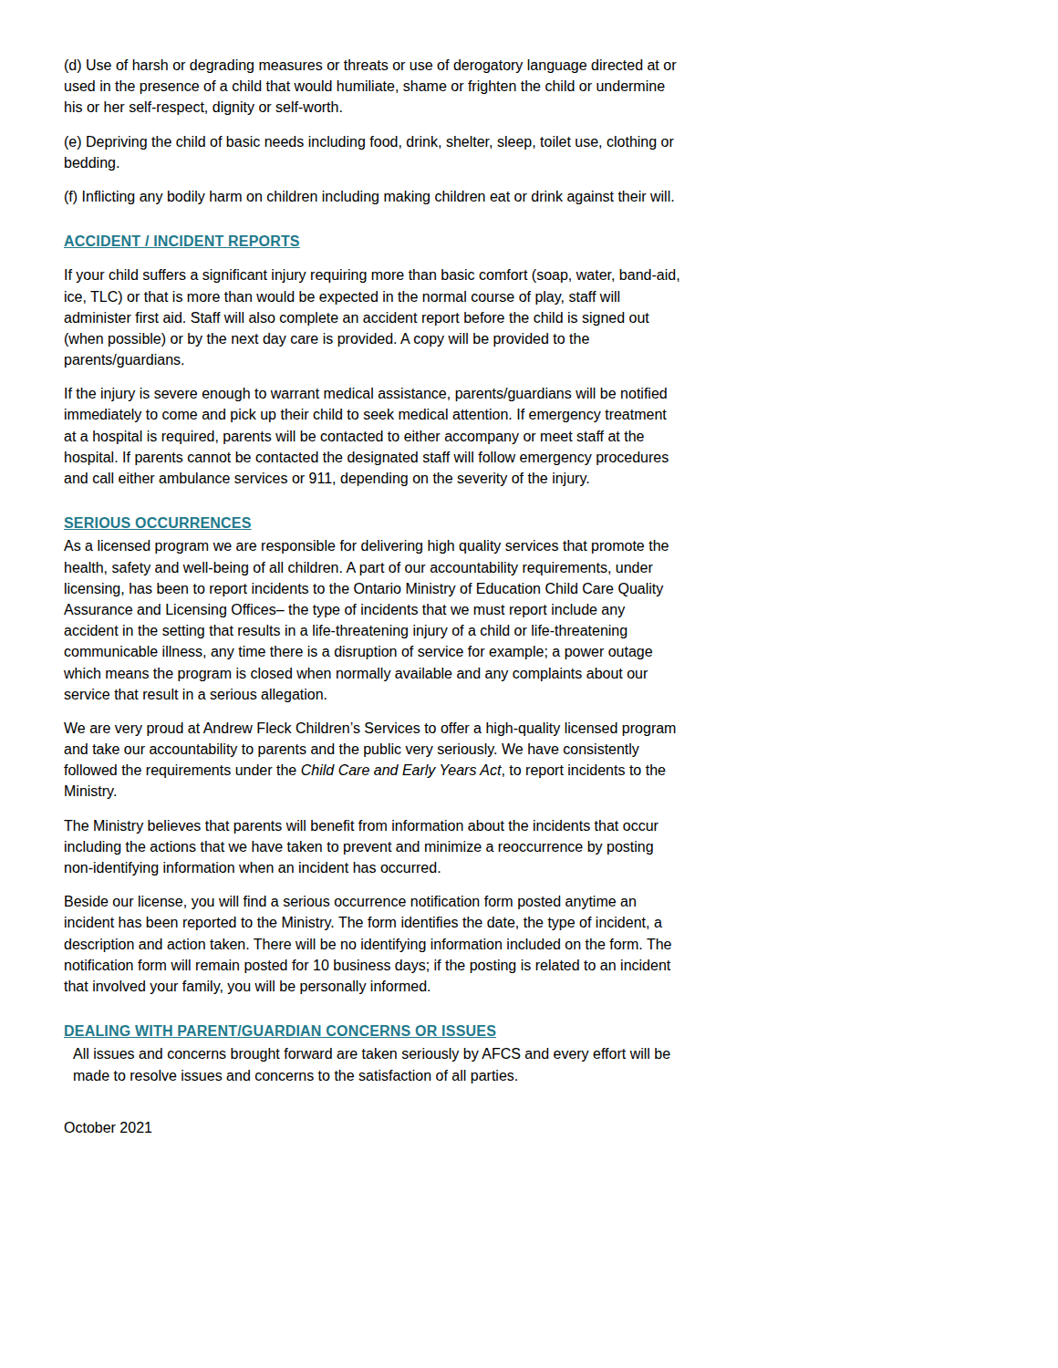(d) Use of harsh or degrading measures or threats or use of derogatory language directed at or used in the presence of a child that would humiliate, shame or frighten the child or undermine his or her self-respect, dignity or self-worth.
(e) Depriving the child of basic needs including food, drink, shelter, sleep, toilet use, clothing or bedding.
(f) Inflicting any bodily harm on children including making children eat or drink against their will.
ACCIDENT / INCIDENT REPORTS
If your child suffers a significant injury requiring more than basic comfort (soap, water, band-aid, ice, TLC) or that is more than would be expected in the normal course of play, staff will administer first aid. Staff will also complete an accident report before the child is signed out (when possible) or by the next day care is provided. A copy will be provided to the parents/guardians.
If the injury is severe enough to warrant medical assistance, parents/guardians will be notified immediately to come and pick up their child to seek medical attention. If emergency treatment at a hospital is required, parents will be contacted to either accompany or meet staff at the hospital. If parents cannot be contacted the designated staff will follow emergency procedures and call either ambulance services or 911, depending on the severity of the injury.
SERIOUS OCCURRENCES
As a licensed program we are responsible for delivering high quality services that promote the health, safety and well-being of all children. A part of our accountability requirements, under licensing, has been to report incidents to the Ontario Ministry of Education Child Care Quality Assurance and Licensing Offices– the type of incidents that we must report include any accident in the setting that results in a life-threatening injury of a child or life-threatening communicable illness, any time there is a disruption of service for example; a power outage which means the program is closed when normally available and any complaints about our service that result in a serious allegation.
We are very proud at Andrew Fleck Children’s Services to offer a high-quality licensed program and take our accountability to parents and the public very seriously. We have consistently followed the requirements under the Child Care and Early Years Act, to report incidents to the Ministry.
The Ministry believes that parents will benefit from information about the incidents that occur including the actions that we have taken to prevent and minimize a reoccurrence by posting non-identifying information when an incident has occurred.
Beside our license, you will find a serious occurrence notification form posted anytime an incident has been reported to the Ministry. The form identifies the date, the type of incident, a description and action taken. There will be no identifying information included on the form. The notification form will remain posted for 10 business days; if the posting is related to an incident that involved your family, you will be personally informed.
DEALING WITH PARENT/GUARDIAN CONCERNS OR ISSUES
All issues and concerns brought forward are taken seriously by AFCS and every effort will be made to resolve issues and concerns to the satisfaction of all parties.
October 2021